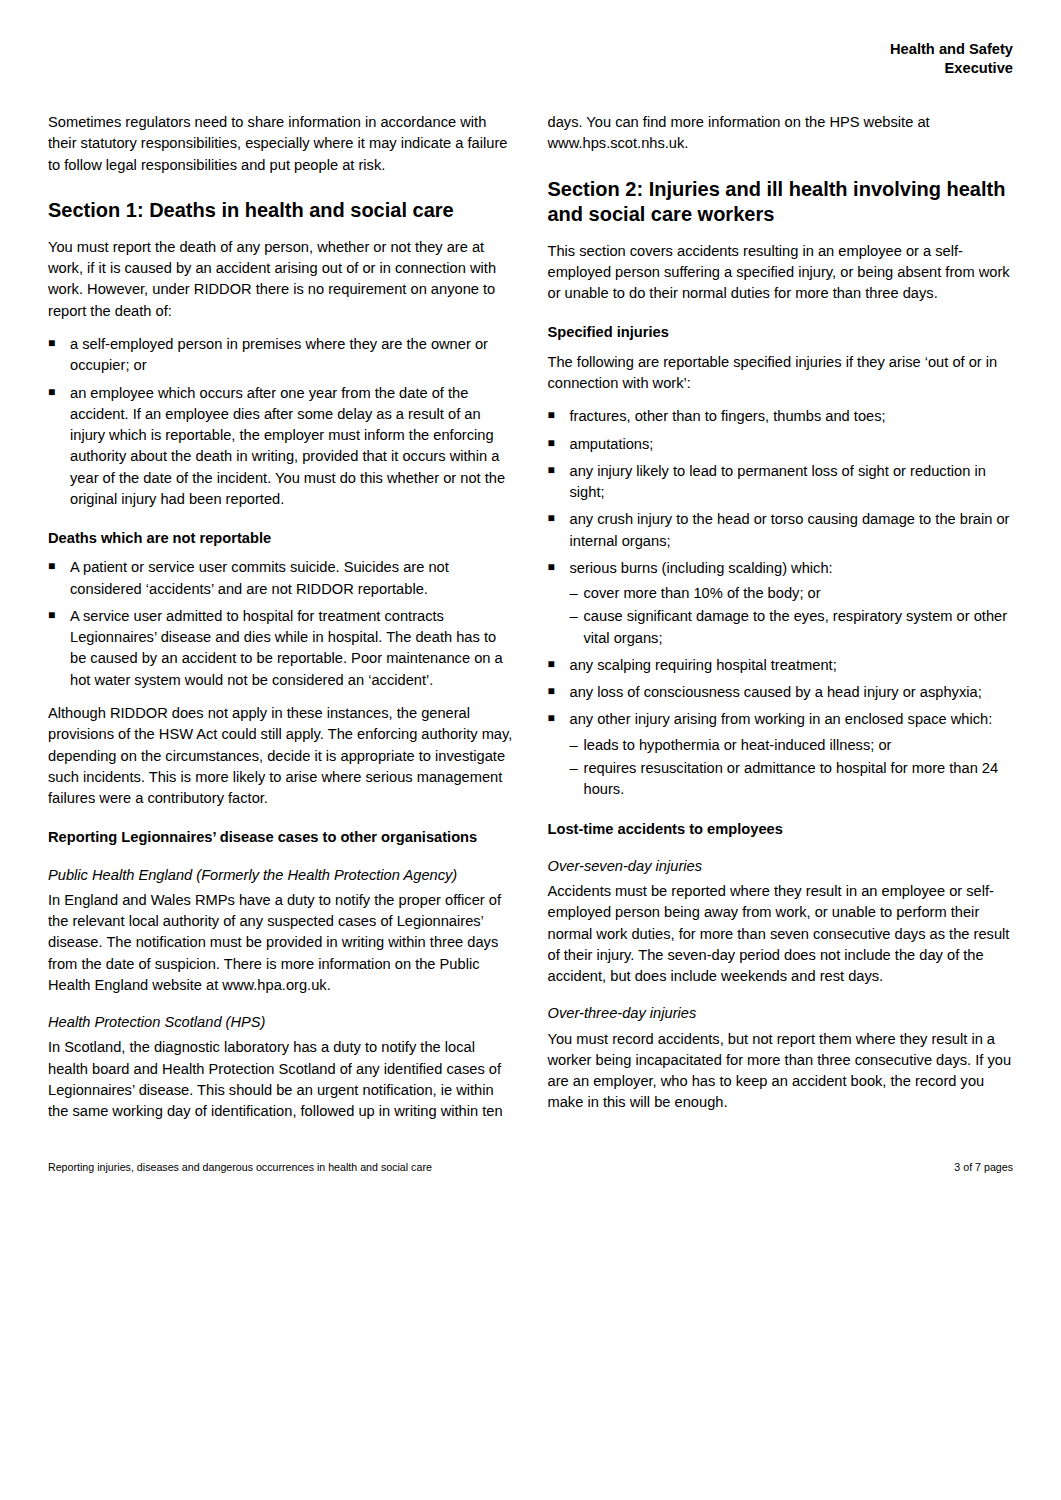Health and Safety
Executive
Sometimes regulators need to share information in accordance with their statutory responsibilities, especially where it may indicate a failure to follow legal responsibilities and put people at risk.
Section 1: Deaths in health and social care
You must report the death of any person, whether or not they are at work, if it is caused by an accident arising out of or in connection with work. However, under RIDDOR there is no requirement on anyone to report the death of:
a self-employed person in premises where they are the owner or occupier; or
an employee which occurs after one year from the date of the accident. If an employee dies after some delay as a result of an injury which is reportable, the employer must inform the enforcing authority about the death in writing, provided that it occurs within a year of the date of the incident. You must do this whether or not the original injury had been reported.
Deaths which are not reportable
A patient or service user commits suicide. Suicides are not considered ‘accidents’ and are not RIDDOR reportable.
A service user admitted to hospital for treatment contracts Legionnaires’ disease and dies while in hospital. The death has to be caused by an accident to be reportable. Poor maintenance on a hot water system would not be considered an ‘accident’.
Although RIDDOR does not apply in these instances, the general provisions of the HSW Act could still apply. The enforcing authority may, depending on the circumstances, decide it is appropriate to investigate such incidents. This is more likely to arise where serious management failures were a contributory factor.
Reporting Legionnaires’ disease cases to other organisations
Public Health England (Formerly the Health Protection Agency)
In England and Wales RMPs have a duty to notify the proper officer of the relevant local authority of any suspected cases of Legionnaires’ disease. The notification must be provided in writing within three days from the date of suspicion. There is more information on the Public Health England website at www.hpa.org.uk.
Health Protection Scotland (HPS)
In Scotland, the diagnostic laboratory has a duty to notify the local health board and Health Protection Scotland of any identified cases of Legionnaires’ disease. This should be an urgent notification, ie within the same working day of identification, followed up in writing within ten days. You can find more information on the HPS website at www.hps.scot.nhs.uk.
Section 2: Injuries and ill health involving health and social care workers
This section covers accidents resulting in an employee or a self-employed person suffering a specified injury, or being absent from work or unable to do their normal duties for more than three days.
Specified injuries
The following are reportable specified injuries if they arise ‘out of or in connection with work’:
fractures, other than to fingers, thumbs and toes;
amputations;
any injury likely to lead to permanent loss of sight or reduction in sight;
any crush injury to the head or torso causing damage to the brain or internal organs;
serious burns (including scalding) which:
cover more than 10% of the body; or
cause significant damage to the eyes, respiratory system or other vital organs;
any scalping requiring hospital treatment;
any loss of consciousness caused by a head injury or asphyxia;
any other injury arising from working in an enclosed space which:
leads to hypothermia or heat-induced illness; or
requires resuscitation or admittance to hospital for more than 24 hours.
Lost-time accidents to employees
Over-seven-day injuries
Accidents must be reported where they result in an employee or self-employed person being away from work, or unable to perform their normal work duties, for more than seven consecutive days as the result of their injury. The seven-day period does not include the day of the accident, but does include weekends and rest days.
Over-three-day injuries
You must record accidents, but not report them where they result in a worker being incapacitated for more than three consecutive days. If you are an employer, who has to keep an accident book, the record you make in this will be enough.
Reporting injuries, diseases and dangerous occurrences in health and social care 3 of 7 pages